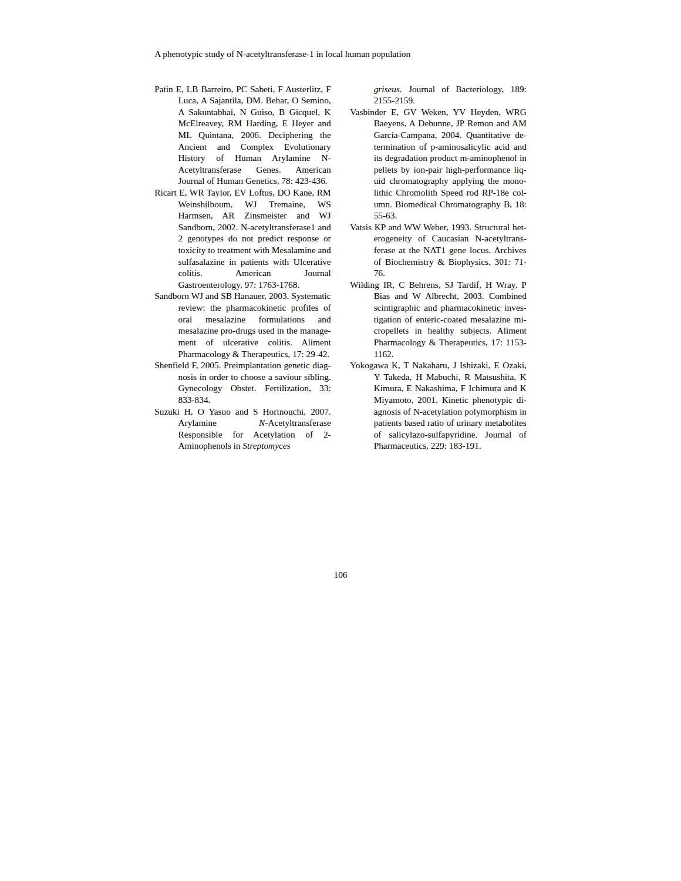A phenotypic study of N-acetyltransferase-1 in local human population
Patin E, LB Barreiro, PC Sabeti, F Austerlitz, F Luca, A Sajantila, DM. Behar, O Semino, A Sakuntabhai, N Guiso, B Gicquel, K McElreavey, RM Harding, E Heyer and ML Quintana, 2006. Deciphering the Ancient and Complex Evolutionary History of Human Arylamine N-Acetyltransferase Genes. American Journal of Human Genetics, 78: 423-436.
Ricart E, WR Taylor, EV Loftus, DO Kane, RM Weinshilboum, WJ Tremaine, WS Harmsen, AR Zinsmeister and WJ Sandborn, 2002. N-acetyltransferase1 and 2 genotypes do not predict response or toxicity to treatment with Mesalamine and sulfasalazine in patients with Ulcerative colitis. American Journal Gastroenterology, 97: 1763-1768.
Sandborn WJ and SB Hanauer, 2003. Systematic review: the pharmacokinetic profiles of oral mesalazine formulations and mesalazine pro-drugs used in the management of ulcerative colitis. Aliment Pharmacology & Therapeutics, 17: 29-42.
Shenfield F, 2005. Preimplantation genetic diagnosis in order to choose a saviour sibling. Gynecology Obstet. Fertilization, 33: 833-834.
Suzuki H, O Yasuo and S Horinouchi, 2007. Arylamine N-Acetyltransferase Responsible for Acetylation of 2-Aminophenols in Streptomyces
griseus. Journal of Bacteriology, 189: 2155-2159.
Vasbinder E, GV Weken, YV Heyden, WRG Baeyens, A Debunne, JP Remon and AM Garcia-Campana, 2004. Quantitative determination of p-aminosalicylic acid and its degradation product m-aminophenol in pellets by ion-pair high-performance liquid chromatography applying the monolithic Chromolith Speed rod RP-18e column. Biomedical Chromatography B, 18: 55-63.
Vatsis KP and WW Weber, 1993. Structural heterogeneity of Caucasian N-acetyltrans-ferase at the NAT1 gene locus. Archives of Biochemistry & Biophysics, 301: 71-76.
Wilding IR, C Behrens, SJ Tardif, H Wray, P Bias and W Albrecht, 2003. Combined scintigraphic and pharmacokinetic investigation of enteric-coated mesalazine micropellets in healthy subjects. Aliment Pharmacology & Therapeutics, 17: 1153-1162.
Yokogawa K, T Nakaharu, J Ishizaki, E Ozaki, Y Takeda, H Mabuchi, R Matsushita, K Kimura, E Nakashima, F Ichimura and K Miyamoto, 2001. Kinetic phenotypic diagnosis of N-acetylation polymorphism in patients based ratio of urinary metabolites of salicylazo-sulfapyridine. Journal of Pharmaceutics, 229: 183-191.
106